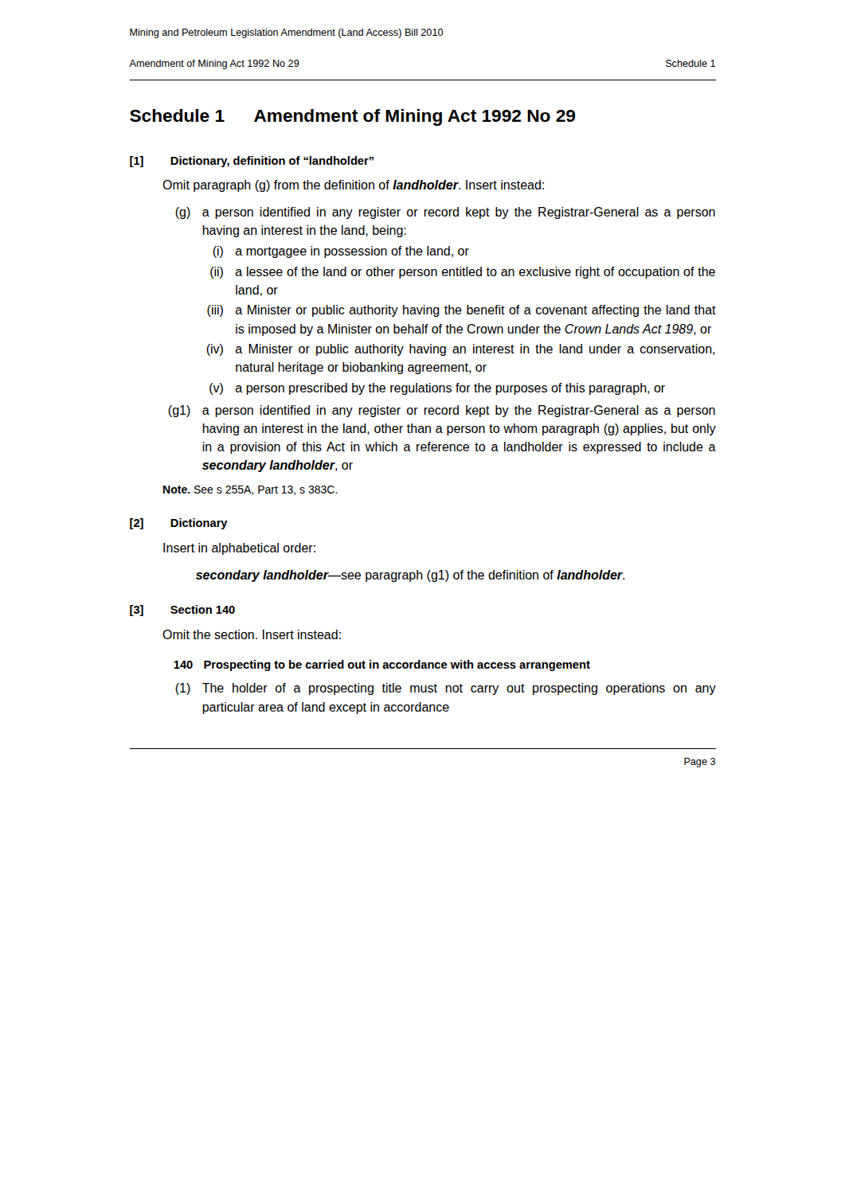Mining and Petroleum Legislation Amendment (Land Access) Bill 2010
Amendment of Mining Act 1992 No 29 Schedule 1
Schedule 1 Amendment of Mining Act 1992 No 29
[1] Dictionary, definition of “landholder”
Omit paragraph (g) from the definition of landholder. Insert instead:
(g)
a person identified in any register or record kept by the Registrar-General as a person having an interest in the land, being:
(i)
a mortgagee in possession of the land, or
(ii)
a lessee of the land or other person entitled to an exclusive right of occupation of the land, or
(iii)
a Minister or public authority having the benefit of a covenant affecting the land that is imposed by a Minister on behalf of the Crown under the Crown Lands Act 1989, or
(iv)
a Minister or public authority having an interest in the land under a conservation, natural heritage or biobanking agreement, or
(v)
a person prescribed by the regulations for the purposes of this paragraph, or
(g1)
a person identified in any register or record kept by the Registrar-General as a person having an interest in the land, other than a person to whom paragraph (g) applies, but only in a provision of this Act in which a reference to a landholder is expressed to include a secondary landholder, or
Note. See s 255A, Part 13, s 383C.
[2] Dictionary
Insert in alphabetical order:
secondary landholder—see paragraph (g1) of the definition of landholder.
[3] Section 140
Omit the section. Insert instead:
140 Prospecting to be carried out in accordance with access arrangement
(1)
The holder of a prospecting title must not carry out prospecting operations on any particular area of land except in accordance
Page 3